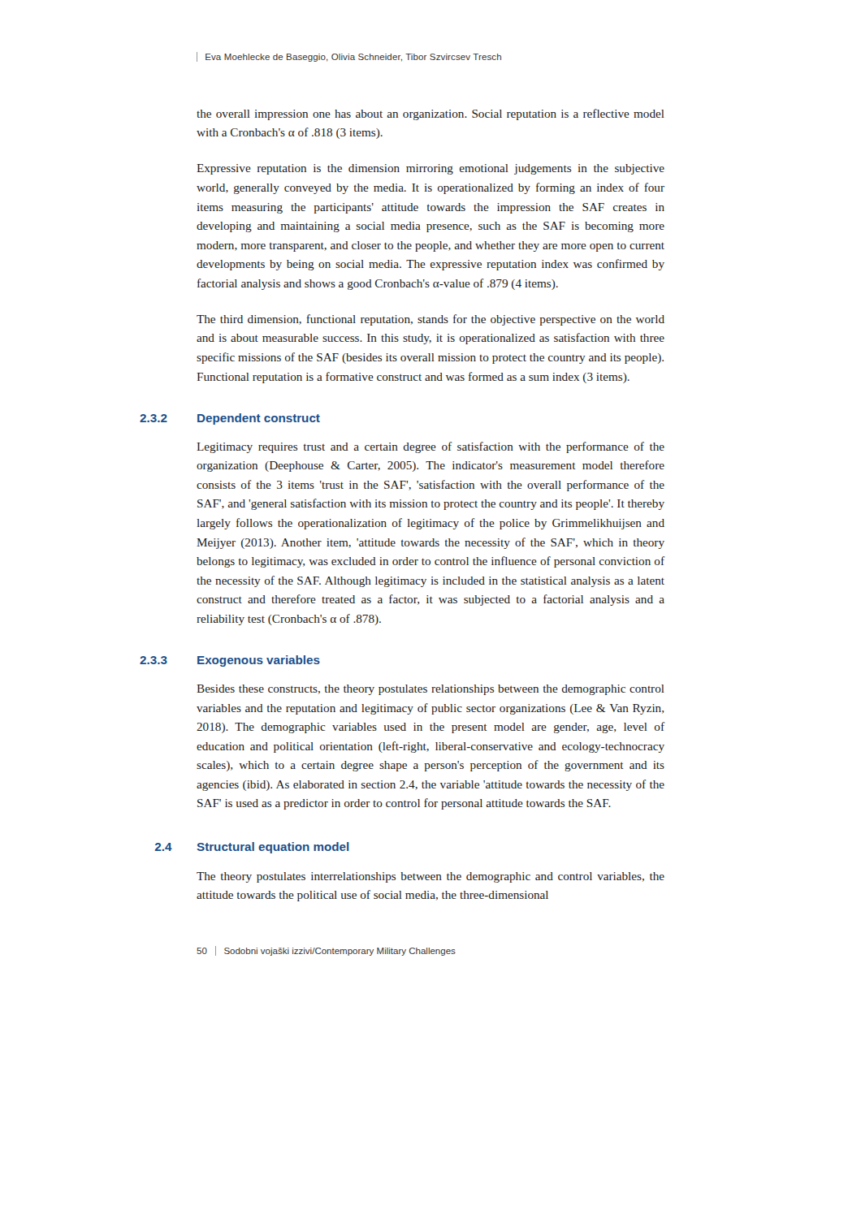Eva Moehlecke de Baseggio, Olivia Schneider, Tibor Szvircsev Tresch
the overall impression one has about an organization. Social reputation is a reflective model with a Cronbach's α of .818 (3 items).
Expressive reputation is the dimension mirroring emotional judgements in the subjective world, generally conveyed by the media. It is operationalized by forming an index of four items measuring the participants' attitude towards the impression the SAF creates in developing and maintaining a social media presence, such as the SAF is becoming more modern, more transparent, and closer to the people, and whether they are more open to current developments by being on social media. The expressive reputation index was confirmed by factorial analysis and shows a good Cronbach's α-value of .879 (4 items).
The third dimension, functional reputation, stands for the objective perspective on the world and is about measurable success. In this study, it is operationalized as satisfaction with three specific missions of the SAF (besides its overall mission to protect the country and its people). Functional reputation is a formative construct and was formed as a sum index (3 items).
2.3.2 Dependent construct
Legitimacy requires trust and a certain degree of satisfaction with the performance of the organization (Deephouse & Carter, 2005). The indicator's measurement model therefore consists of the 3 items 'trust in the SAF', 'satisfaction with the overall performance of the SAF', and 'general satisfaction with its mission to protect the country and its people'. It thereby largely follows the operationalization of legitimacy of the police by Grimmelikhuijsen and Meijyer (2013). Another item, 'attitude towards the necessity of the SAF', which in theory belongs to legitimacy, was excluded in order to control the influence of personal conviction of the necessity of the SAF. Although legitimacy is included in the statistical analysis as a latent construct and therefore treated as a factor, it was subjected to a factorial analysis and a reliability test (Cronbach's α of .878).
2.3.3 Exogenous variables
Besides these constructs, the theory postulates relationships between the demographic control variables and the reputation and legitimacy of public sector organizations (Lee & Van Ryzin, 2018). The demographic variables used in the present model are gender, age, level of education and political orientation (left-right, liberal-conservative and ecology-technocracy scales), which to a certain degree shape a person's perception of the government and its agencies (ibid). As elaborated in section 2.4, the variable 'attitude towards the necessity of the SAF' is used as a predictor in order to control for personal attitude towards the SAF.
2.4 Structural equation model
The theory postulates interrelationships between the demographic and control variables, the attitude towards the political use of social media, the three-dimensional
50 Sodobni vojaški izzivi/Contemporary Military Challenges